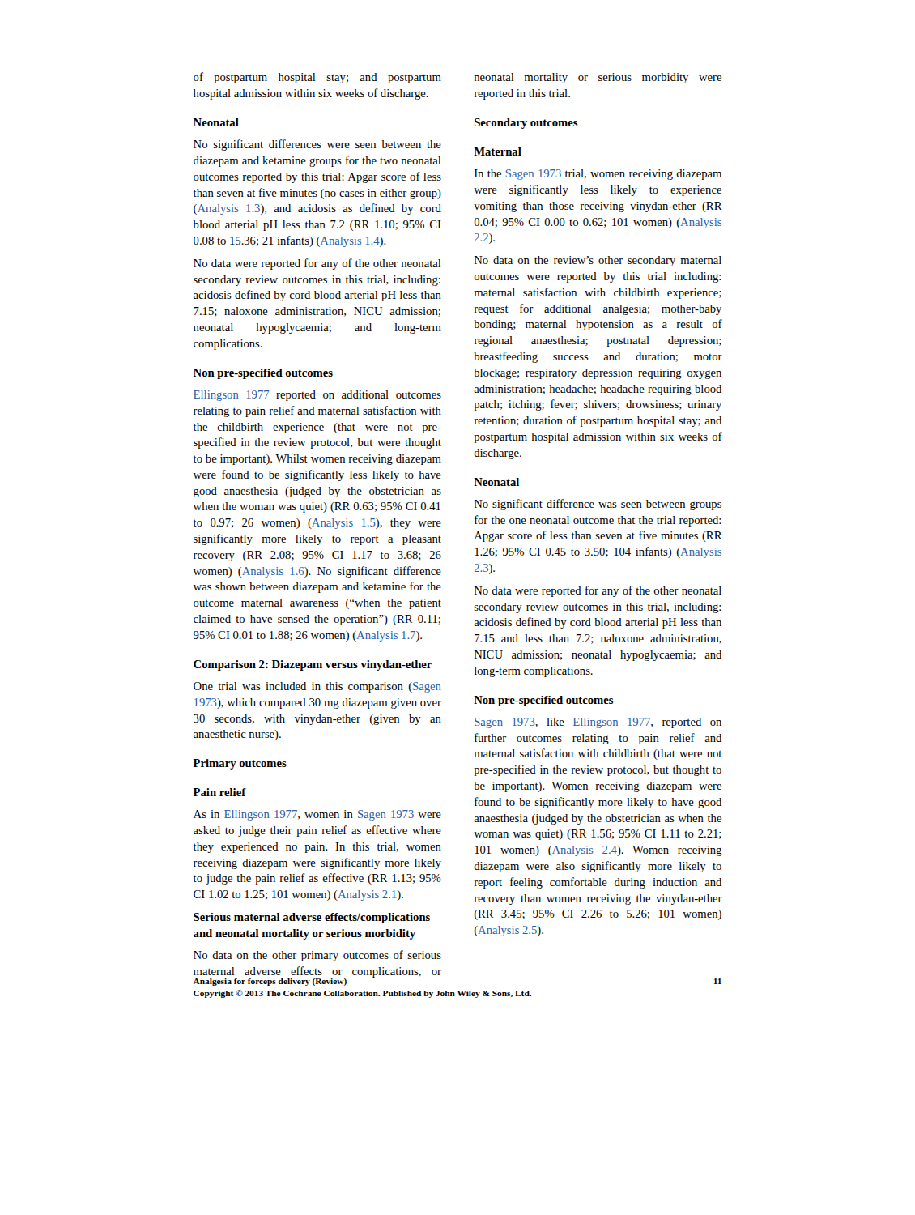of postpartum hospital stay; and postpartum hospital admission within six weeks of discharge.
Neonatal
No significant differences were seen between the diazepam and ketamine groups for the two neonatal outcomes reported by this trial: Apgar score of less than seven at five minutes (no cases in either group) (Analysis 1.3), and acidosis as defined by cord blood arterial pH less than 7.2 (RR 1.10; 95% CI 0.08 to 15.36; 21 infants) (Analysis 1.4).
No data were reported for any of the other neonatal secondary review outcomes in this trial, including: acidosis defined by cord blood arterial pH less than 7.15; naloxone administration, NICU admission; neonatal hypoglycaemia; and long-term complications.
Non pre-specified outcomes
Ellingson 1977 reported on additional outcomes relating to pain relief and maternal satisfaction with the childbirth experience (that were not pre-specified in the review protocol, but were thought to be important). Whilst women receiving diazepam were found to be significantly less likely to have good anaesthesia (judged by the obstetrician as when the woman was quiet) (RR 0.63; 95% CI 0.41 to 0.97; 26 women) (Analysis 1.5), they were significantly more likely to report a pleasant recovery (RR 2.08; 95% CI 1.17 to 3.68; 26 women) (Analysis 1.6). No significant difference was shown between diazepam and ketamine for the outcome maternal awareness (“when the patient claimed to have sensed the operation”) (RR 0.11; 95% CI 0.01 to 1.88; 26 women) (Analysis 1.7).
Comparison 2: Diazepam versus vinydan-ether
One trial was included in this comparison (Sagen 1973), which compared 30 mg diazepam given over 30 seconds, with vinydan-ether (given by an anaesthetic nurse).
Primary outcomes
Pain relief
As in Ellingson 1977, women in Sagen 1973 were asked to judge their pain relief as effective where they experienced no pain. In this trial, women receiving diazepam were significantly more likely to judge the pain relief as effective (RR 1.13; 95% CI 1.02 to 1.25; 101 women) (Analysis 2.1).
Serious maternal adverse effects/complications and neonatal mortality or serious morbidity
No data on the other primary outcomes of serious maternal adverse effects or complications, or neonatal mortality or serious morbidity were reported in this trial.
Secondary outcomes
Maternal
In the Sagen 1973 trial, women receiving diazepam were significantly less likely to experience vomiting than those receiving vinydan-ether (RR 0.04; 95% CI 0.00 to 0.62; 101 women) (Analysis 2.2).
No data on the review’s other secondary maternal outcomes were reported by this trial including: maternal satisfaction with childbirth experience; request for additional analgesia; mother-baby bonding; maternal hypotension as a result of regional anaesthesia; postnatal depression; breastfeeding success and duration; motor blockage; respiratory depression requiring oxygen administration; headache; headache requiring blood patch; itching; fever; shivers; drowsiness; urinary retention; duration of postpartum hospital stay; and postpartum hospital admission within six weeks of discharge.
Neonatal
No significant difference was seen between groups for the one neonatal outcome that the trial reported: Apgar score of less than seven at five minutes (RR 1.26; 95% CI 0.45 to 3.50; 104 infants) (Analysis 2.3).
No data were reported for any of the other neonatal secondary review outcomes in this trial, including: acidosis defined by cord blood arterial pH less than 7.15 and less than 7.2; naloxone administration, NICU admission; neonatal hypoglycaemia; and long-term complications.
Non pre-specified outcomes
Sagen 1973, like Ellingson 1977, reported on further outcomes relating to pain relief and maternal satisfaction with childbirth (that were not pre-specified in the review protocol, but thought to be important). Women receiving diazepam were found to be significantly more likely to have good anaesthesia (judged by the obstetrician as when the woman was quiet) (RR 1.56; 95% CI 1.11 to 2.21; 101 women) (Analysis 2.4). Women receiving diazepam were also significantly more likely to report feeling comfortable during induction and recovery than women receiving the vinydan-ether (RR 3.45; 95% CI 2.26 to 5.26; 101 women) (Analysis 2.5).
Analgesia for forceps delivery (Review) 11
Copyright © 2013 The Cochrane Collaboration. Published by John Wiley & Sons, Ltd.